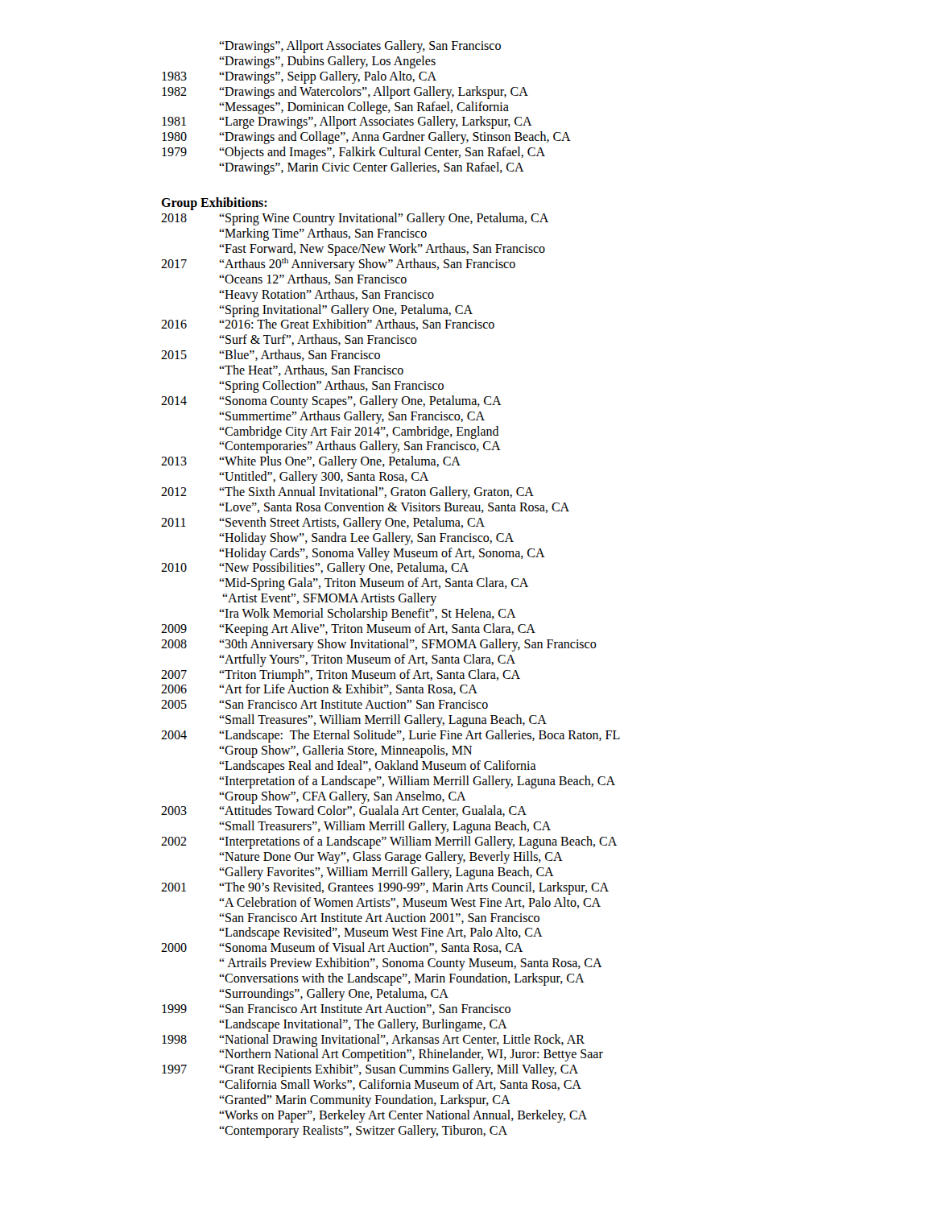“Drawings”, Allport Associates Gallery, San Francisco
“Drawings”, Dubins Gallery, Los Angeles
1983“Drawings”, Seipp Gallery, Palo Alto, CA
1982“Drawings and Watercolors”, Allport Gallery, Larkspur, CA
“Messages”, Dominican College, San Rafael, California
1981“Large Drawings”, Allport Associates Gallery, Larkspur, CA
1980“Drawings and Collage”, Anna Gardner Gallery, Stinson Beach, CA
1979“Objects and Images”, Falkirk Cultural Center, San Rafael, CA
“Drawings”, Marin Civic Center Galleries, San Rafael, CA
Group Exhibitions:
2018“Spring Wine Country Invitational” Gallery One, Petaluma, CA
“Marking Time” Arthaus, San Francisco
“Fast Forward, New Space/New Work” Arthaus, San Francisco
2017“Arthaus 20th Anniversary Show” Arthaus, San Francisco
“Oceans 12” Arthaus, San Francisco
“Heavy Rotation” Arthaus, San Francisco
“Spring Invitational” Gallery One, Petaluma, CA
2016“2016: The Great Exhibition” Arthaus, San Francisco
“Surf & Turf”, Arthaus, San Francisco
2015“Blue”, Arthaus, San Francisco
“The Heat”, Arthaus, San Francisco
“Spring Collection” Arthaus, San Francisco
2014“Sonoma County Scapes”, Gallery One, Petaluma, CA
“Summertime” Arthaus Gallery, San Francisco, CA
“Cambridge City Art Fair 2014”, Cambridge, England
“Contemporaries” Arthaus Gallery, San Francisco, CA
2013“White Plus One”, Gallery One, Petaluma, CA
“Untitled”, Gallery 300, Santa Rosa, CA
2012“The Sixth Annual Invitational”, Graton Gallery, Graton, CA
“Love”, Santa Rosa Convention & Visitors Bureau, Santa Rosa, CA
2011“Seventh Street Artists, Gallery One, Petaluma, CA
“Holiday Show”, Sandra Lee Gallery, San Francisco, CA
“Holiday Cards”, Sonoma Valley Museum of Art, Sonoma, CA
2010“New Possibilities”, Gallery One, Petaluma, CA
“Mid-Spring Gala”, Triton Museum of Art, Santa Clara, CA
“Artist Event”, SFMOMA Artists Gallery
“Ira Wolk Memorial Scholarship Benefit”, St Helena, CA
2009“Keeping Art Alive”, Triton Museum of Art, Santa Clara, CA
2008“30th Anniversary Show Invitational”, SFMOMA Gallery, San Francisco
“Artfully Yours”, Triton Museum of Art, Santa Clara, CA
2007“Triton Triumph”, Triton Museum of Art, Santa Clara, CA
2006“Art for Life Auction & Exhibit”, Santa Rosa, CA
2005“San Francisco Art Institute Auction” San Francisco
“Small Treasures”, William Merrill Gallery, Laguna Beach, CA
2004“Landscape: The Eternal Solitude”, Lurie Fine Art Galleries, Boca Raton, FL
“Group Show”, Galleria Store, Minneapolis, MN
“Landscapes Real and Ideal”, Oakland Museum of California
“Interpretation of a Landscape”, William Merrill Gallery, Laguna Beach, CA
“Group Show”, CFA Gallery, San Anselmo, CA
2003“Attitudes Toward Color”, Gualala Art Center, Gualala, CA
“Small Treasurers”, William Merrill Gallery, Laguna Beach, CA
2002“Interpretations of a Landscape” William Merrill Gallery, Laguna Beach, CA
“Nature Done Our Way”, Glass Garage Gallery, Beverly Hills, CA
“Gallery Favorites”, William Merrill Gallery, Laguna Beach, CA
2001“The 90’s Revisited, Grantees 1990-99”, Marin Arts Council, Larkspur, CA
“A Celebration of Women Artists”, Museum West Fine Art, Palo Alto, CA
“San Francisco Art Institute Art Auction 2001”, San Francisco
“Landscape Revisited”, Museum West Fine Art, Palo Alto, CA
2000“Sonoma Museum of Visual Art Auction”, Santa Rosa, CA
“ Artrails Preview Exhibition”, Sonoma County Museum, Santa Rosa, CA
“Conversations with the Landscape”, Marin Foundation, Larkspur, CA
“Surroundings”, Gallery One, Petaluma, CA
1999“San Francisco Art Institute Art Auction”, San Francisco
“Landscape Invitational”, The Gallery, Burlingame, CA
1998“National Drawing Invitational”, Arkansas Art Center, Little Rock, AR
“Northern National Art Competition”, Rhinelander, WI, Juror: Bettye Saar
1997“Grant Recipients Exhibit”, Susan Cummins Gallery, Mill Valley, CA
“California Small Works”, California Museum of Art, Santa Rosa, CA
“Granted” Marin Community Foundation, Larkspur, CA
“Works on Paper”, Berkeley Art Center National Annual, Berkeley, CA
“Contemporary Realists”, Switzer Gallery, Tiburon, CA